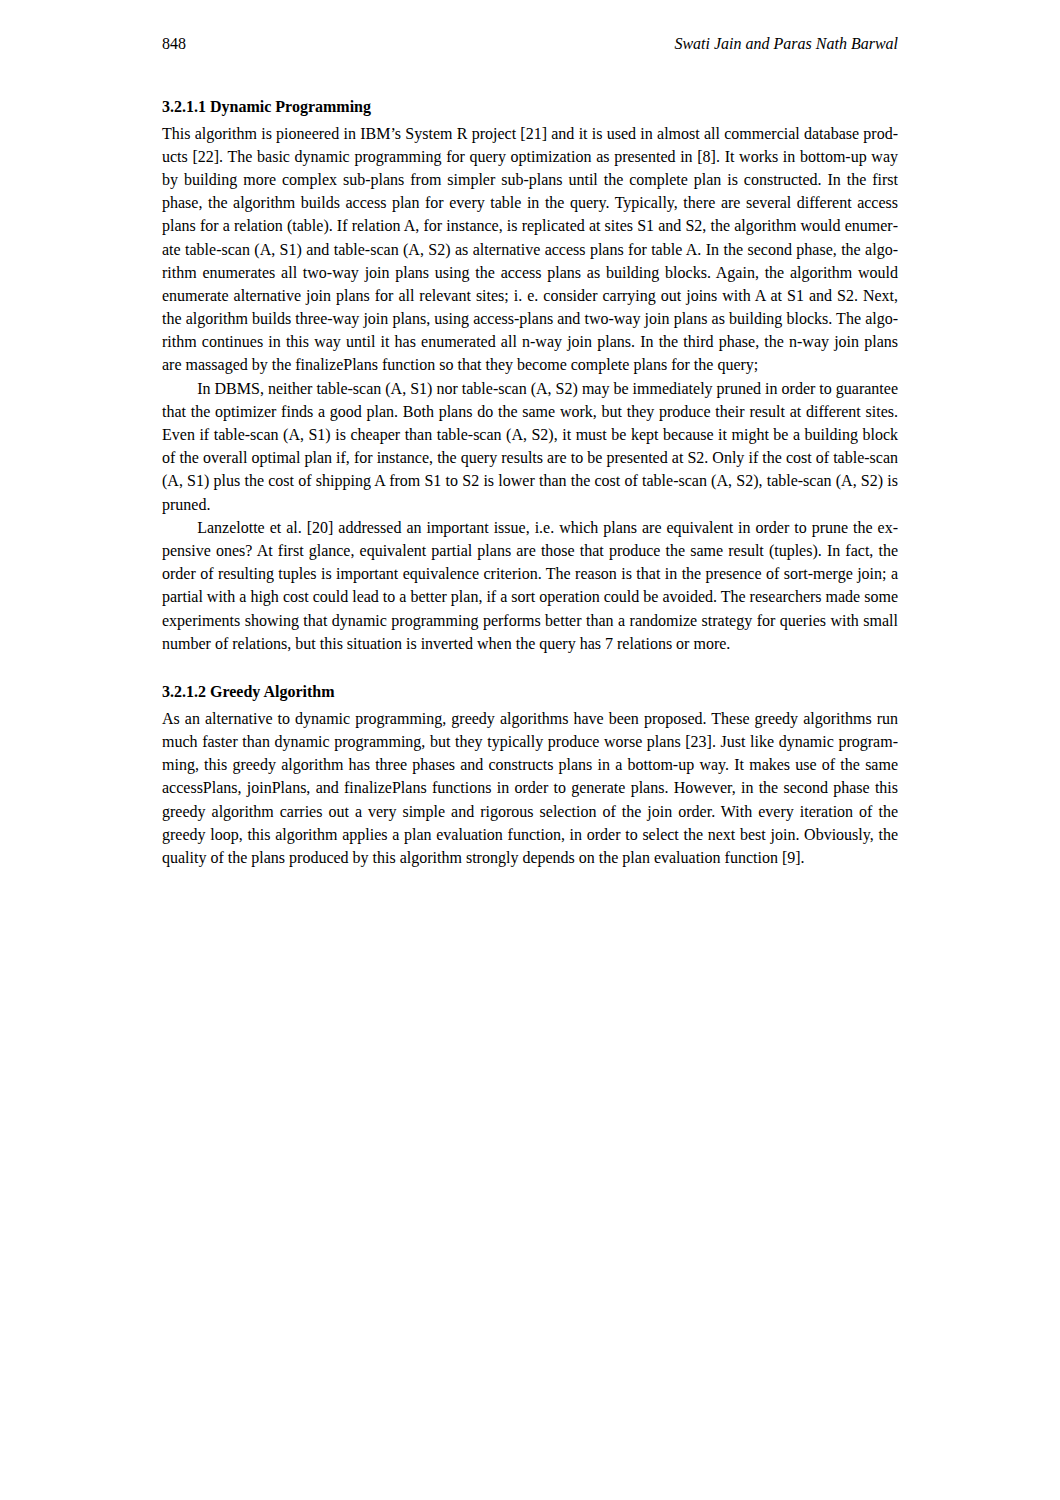848 Swati Jain and Paras Nath Barwal
3.2.1.1 Dynamic Programming
This algorithm is pioneered in IBM’s System R project [21] and it is used in almost all commercial database products [22]. The basic dynamic programming for query optimization as presented in [8]. It works in bottom-up way by building more complex sub-plans from simpler sub-plans until the complete plan is constructed. In the first phase, the algorithm builds access plan for every table in the query. Typically, there are several different access plans for a relation (table). If relation A, for instance, is replicated at sites S1 and S2, the algorithm would enumerate table-scan (A, S1) and table-scan (A, S2) as alternative access plans for table A. In the second phase, the algorithm enumerates all two-way join plans using the access plans as building blocks. Again, the algorithm would enumerate alternative join plans for all relevant sites; i. e. consider carrying out joins with A at S1 and S2. Next, the algorithm builds three-way join plans, using access-plans and two-way join plans as building blocks. The algorithm continues in this way until it has enumerated all n-way join plans. In the third phase, the n-way join plans are massaged by the finalizePlans function so that they become complete plans for the query;
In DBMS, neither table-scan (A, S1) nor table-scan (A, S2) may be immediately pruned in order to guarantee that the optimizer finds a good plan. Both plans do the same work, but they produce their result at different sites. Even if table-scan (A, S1) is cheaper than table-scan (A, S2), it must be kept because it might be a building block of the overall optimal plan if, for instance, the query results are to be presented at S2. Only if the cost of table-scan (A, S1) plus the cost of shipping A from S1 to S2 is lower than the cost of table-scan (A, S2), table-scan (A, S2) is pruned.
Lanzelotte et al. [20] addressed an important issue, i.e. which plans are equivalent in order to prune the expensive ones? At first glance, equivalent partial plans are those that produce the same result (tuples). In fact, the order of resulting tuples is important equivalence criterion. The reason is that in the presence of sort-merge join; a partial with a high cost could lead to a better plan, if a sort operation could be avoided. The researchers made some experiments showing that dynamic programming performs better than a randomize strategy for queries with small number of relations, but this situation is inverted when the query has 7 relations or more.
3.2.1.2 Greedy Algorithm
As an alternative to dynamic programming, greedy algorithms have been proposed. These greedy algorithms run much faster than dynamic programming, but they typically produce worse plans [23]. Just like dynamic programming, this greedy algorithm has three phases and constructs plans in a bottom-up way. It makes use of the same accessPlans, joinPlans, and finalizePlans functions in order to generate plans. However, in the second phase this greedy algorithm carries out a very simple and rigorous selection of the join order. With every iteration of the greedy loop, this algorithm applies a plan evaluation function, in order to select the next best join. Obviously, the quality of the plans produced by this algorithm strongly depends on the plan evaluation function [9].